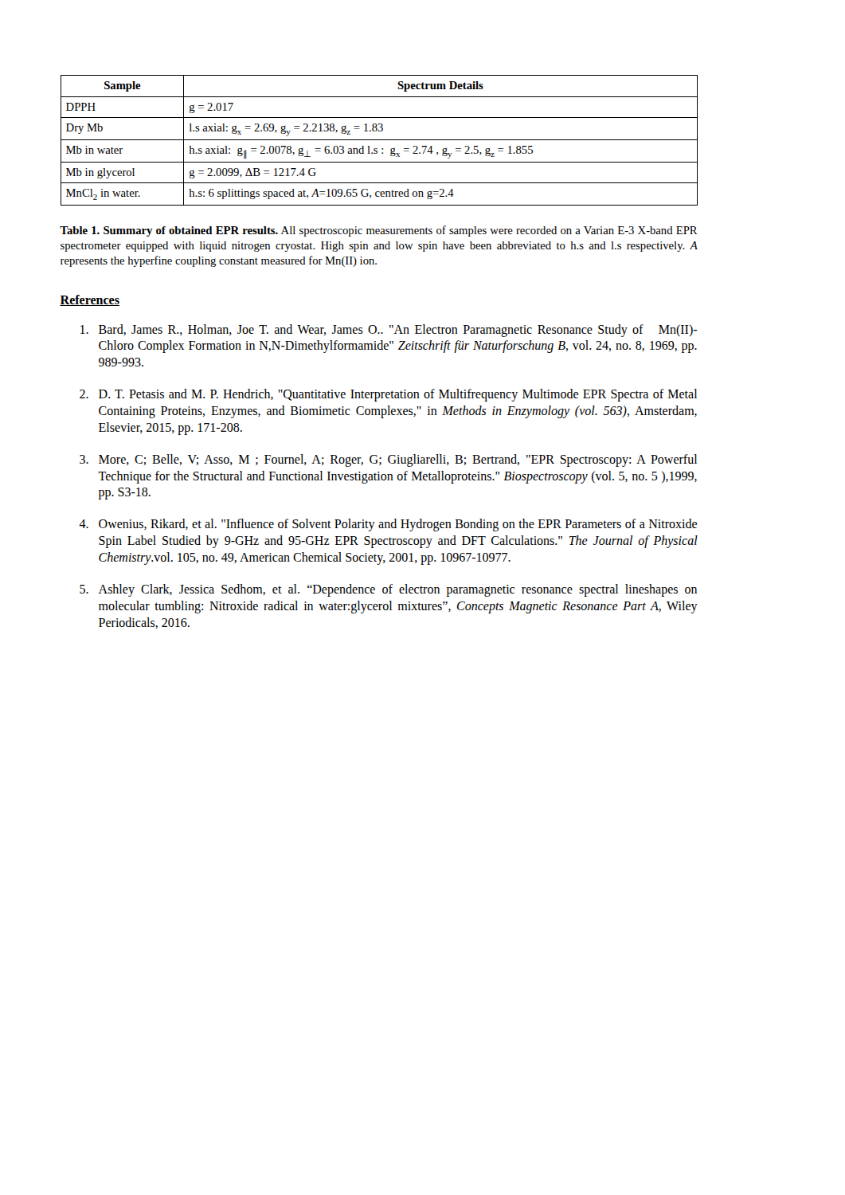| Sample | Spectrum Details |
| --- | --- |
| DPPH | g = 2.017 |
| Dry Mb | l.s axial: g x = 2.69, g y = 2.2138, g z = 1.83 |
| Mb in water | h.s axial: g ∥ = 2.0078, g ⊥ = 6.03 and l.s : g x = 2.74 , g y = 2.5, g z = 1.855 |
| Mb in glycerol | g = 2.0099, ΔB = 1217.4 G |
| MnCl 2 in water. | h.s: 6 splittings spaced at, A =109.65 G, centred on g=2.4 |
Table 1. Summary of obtained EPR results. All spectroscopic measurements of samples were recorded on a Varian E-3 X-band EPR spectrometer equipped with liquid nitrogen cryostat. High spin and low spin have been abbreviated to h.s and l.s respectively. A represents the hyperfine coupling constant measured for Mn(II) ion.
References
Bard, James R., Holman, Joe T. and Wear, James O.. "An Electron Paramagnetic Resonance Study of Mn(II)-Chloro Complex Formation in N,N-Dimethylformamide" Zeitschrift für Naturforschung B, vol. 24, no. 8, 1969, pp. 989-993.
D. T. Petasis and M. P. Hendrich, "Quantitative Interpretation of Multifrequency Multimode EPR Spectra of Metal Containing Proteins, Enzymes, and Biomimetic Complexes," in Methods in Enzymology (vol. 563), Amsterdam, Elsevier, 2015, pp. 171-208.
More, C; Belle, V; Asso, M ; Fournel, A; Roger, G; Giugliarelli, B; Bertrand, "EPR Spectroscopy: A Powerful Technique for the Structural and Functional Investigation of Metalloproteins." Biospectroscopy (vol. 5, no. 5 ),1999, pp. S3-18.
Owenius, Rikard, et al. "Influence of Solvent Polarity and Hydrogen Bonding on the EPR Parameters of a Nitroxide Spin Label Studied by 9-GHz and 95-GHz EPR Spectroscopy and DFT Calculations." The Journal of Physical Chemistry.vol. 105, no. 49, American Chemical Society, 2001, pp. 10967-10977.
Ashley Clark, Jessica Sedhom, et al. “Dependence of electron paramagnetic resonance spectral lineshapes on molecular tumbling: Nitroxide radical in water:glycerol mixtures”, Concepts Magnetic Resonance Part A, Wiley Periodicals, 2016.